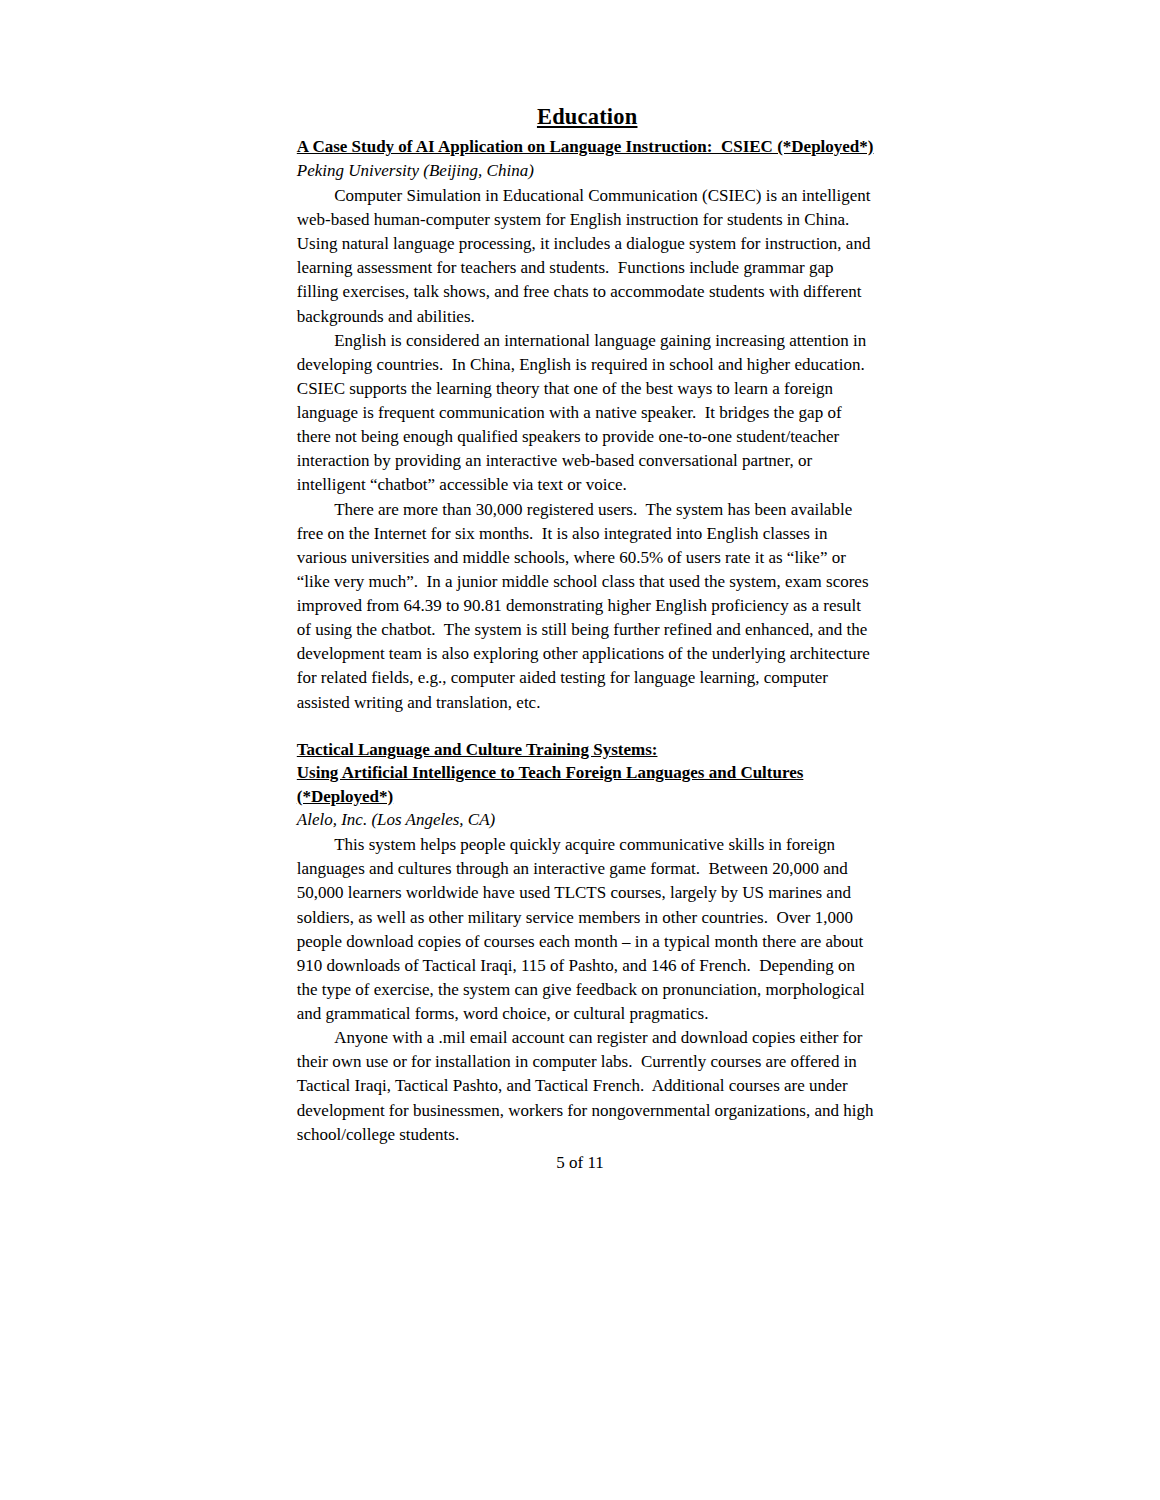Education
A Case Study of AI Application on Language Instruction: CSIEC (*Deployed*)
Peking University (Beijing, China)
Computer Simulation in Educational Communication (CSIEC) is an intelligent web-based human-computer system for English instruction for students in China. Using natural language processing, it includes a dialogue system for instruction, and learning assessment for teachers and students. Functions include grammar gap filling exercises, talk shows, and free chats to accommodate students with different backgrounds and abilities.
English is considered an international language gaining increasing attention in developing countries. In China, English is required in school and higher education. CSIEC supports the learning theory that one of the best ways to learn a foreign language is frequent communication with a native speaker. It bridges the gap of there not being enough qualified speakers to provide one-to-one student/teacher interaction by providing an interactive web-based conversational partner, or intelligent “chatbot” accessible via text or voice.
There are more than 30,000 registered users. The system has been available free on the Internet for six months. It is also integrated into English classes in various universities and middle schools, where 60.5% of users rate it as “like” or “like very much”. In a junior middle school class that used the system, exam scores improved from 64.39 to 90.81 demonstrating higher English proficiency as a result of using the chatbot. The system is still being further refined and enhanced, and the development team is also exploring other applications of the underlying architecture for related fields, e.g., computer aided testing for language learning, computer assisted writing and translation, etc.
Tactical Language and Culture Training Systems:
Using Artificial Intelligence to Teach Foreign Languages and Cultures (*Deployed*)
Alelo, Inc. (Los Angeles, CA)
This system helps people quickly acquire communicative skills in foreign languages and cultures through an interactive game format. Between 20,000 and 50,000 learners worldwide have used TLCTS courses, largely by US marines and soldiers, as well as other military service members in other countries. Over 1,000 people download copies of courses each month – in a typical month there are about 910 downloads of Tactical Iraqi, 115 of Pashto, and 146 of French. Depending on the type of exercise, the system can give feedback on pronunciation, morphological and grammatical forms, word choice, or cultural pragmatics.
Anyone with a .mil email account can register and download copies either for their own use or for installation in computer labs. Currently courses are offered in Tactical Iraqi, Tactical Pashto, and Tactical French. Additional courses are under development for businessmen, workers for nongovernmental organizations, and high school/college students.
5 of 11